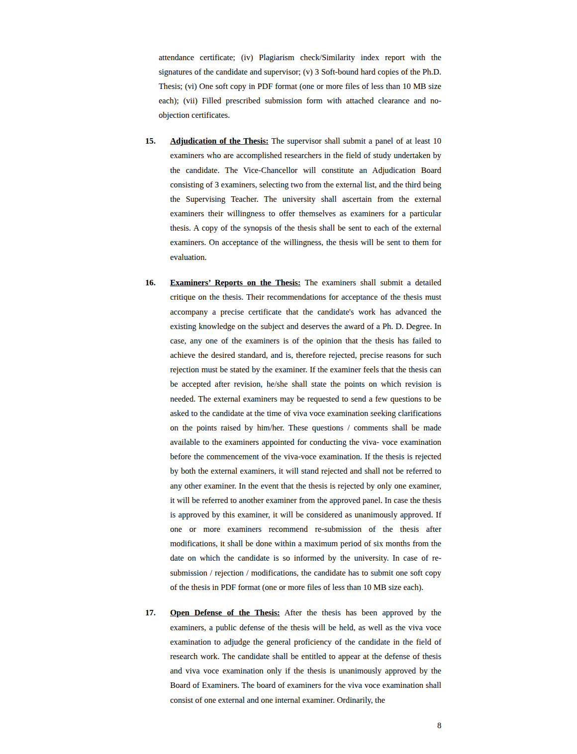attendance certificate; (iv) Plagiarism check/Similarity index report with the signatures of the candidate and supervisor; (v) 3 Soft-bound hard copies of the Ph.D. Thesis; (vi) One soft copy in PDF format (one or more files of less than 10 MB size each); (vii) Filled prescribed submission form with attached clearance and no-objection certificates.
15.
Adjudication of the Thesis: The supervisor shall submit a panel of at least 10 examiners who are accomplished researchers in the field of study undertaken by the candidate. The Vice-Chancellor will constitute an Adjudication Board consisting of 3 examiners, selecting two from the external list, and the third being the Supervising Teacher. The university shall ascertain from the external examiners their willingness to offer themselves as examiners for a particular thesis. A copy of the synopsis of the thesis shall be sent to each of the external examiners. On acceptance of the willingness, the thesis will be sent to them for evaluation.
16.
Examiners’ Reports on the Thesis: The examiners shall submit a detailed critique on the thesis. Their recommendations for acceptance of the thesis must accompany a precise certificate that the candidate's work has advanced the existing knowledge on the subject and deserves the award of a Ph. D. Degree. In case, any one of the examiners is of the opinion that the thesis has failed to achieve the desired standard, and is, therefore rejected, precise reasons for such rejection must be stated by the examiner. If the examiner feels that the thesis can be accepted after revision, he/she shall state the points on which revision is needed. The external examiners may be requested to send a few questions to be asked to the candidate at the time of viva voce examination seeking clarifications on the points raised by him/her. These questions / comments shall be made available to the examiners appointed for conducting the viva- voce examination before the commencement of the viva-voce examination. If the thesis is rejected by both the external examiners, it will stand rejected and shall not be referred to any other examiner. In the event that the thesis is rejected by only one examiner, it will be referred to another examiner from the approved panel. In case the thesis is approved by this examiner, it will be considered as unanimously approved. If one or more examiners recommend re-submission of the thesis after modifications, it shall be done within a maximum period of six months from the date on which the candidate is so informed by the university. In case of re-submission / rejection / modifications, the candidate has to submit one soft copy of the thesis in PDF format (one or more files of less than 10 MB size each).
17.
Open Defense of the Thesis: After the thesis has been approved by the examiners, a public defense of the thesis will be held, as well as the viva voce examination to adjudge the general proficiency of the candidate in the field of research work. The candidate shall be entitled to appear at the defense of thesis and viva voce examination only if the thesis is unanimously approved by the Board of Examiners. The board of examiners for the viva voce examination shall consist of one external and one internal examiner. Ordinarily, the
8